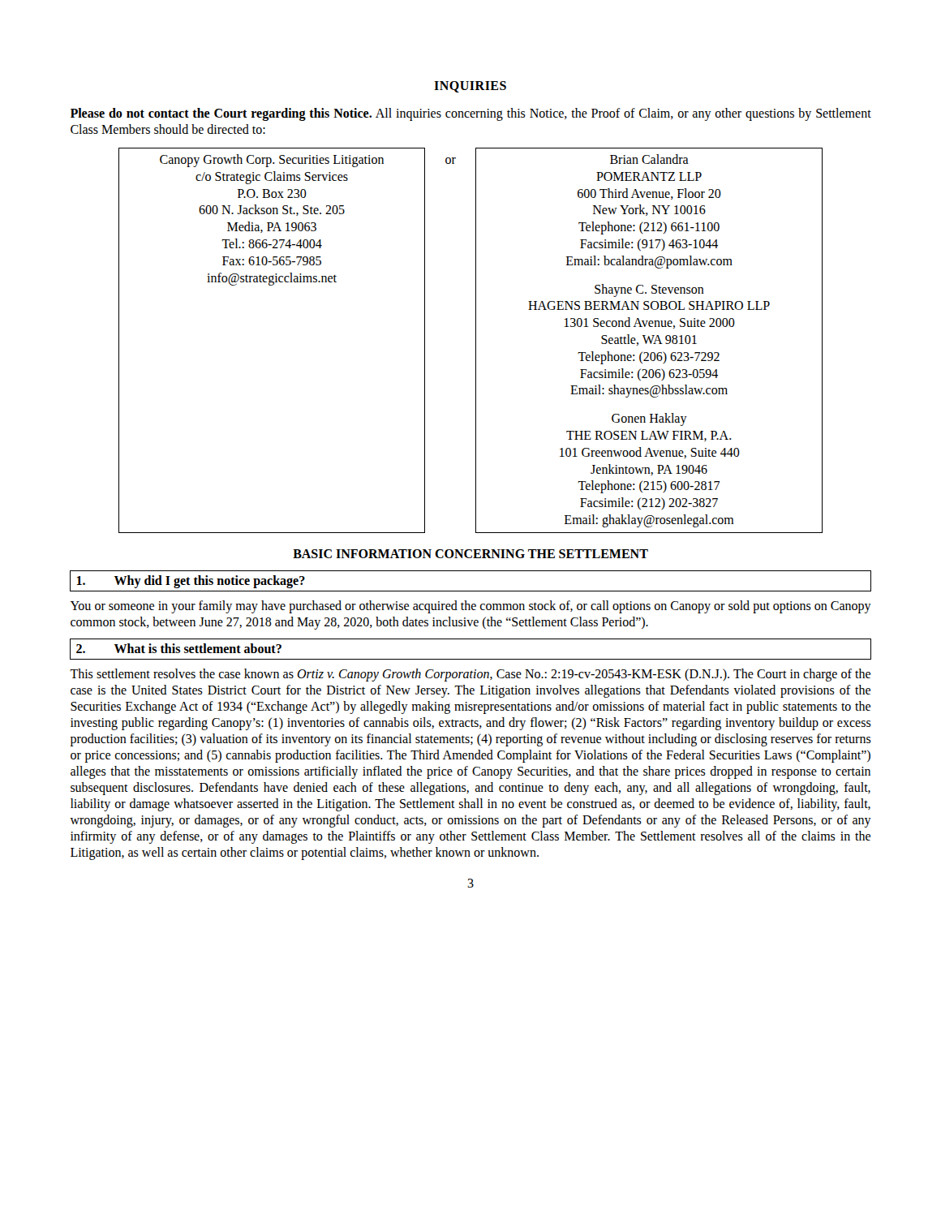INQUIRIES
Please do not contact the Court regarding this Notice. All inquiries concerning this Notice, the Proof of Claim, or any other questions by Settlement Class Members should be directed to:
| Canopy Growth Corp. Securities Litigation c/o Strategic Claims Services P.O. Box 230 600 N. Jackson St., Ste. 205 Media, PA 19063 Tel.: 866-274-4004 Fax: 610-565-7985 info@strategicclaims.net | or | Brian Calandra POMERANTZ LLP 600 Third Avenue, Floor 20 New York, NY 10016 Telephone: (212) 661-1100 Facsimile: (917) 463-1044 Email: bcalandra@pomlaw.com Shayne C. Stevenson HAGENS BERMAN SOBOL SHAPIRO LLP 1301 Second Avenue, Suite 2000 Seattle, WA 98101 Telephone: (206) 623-7292 Facsimile: (206) 623-0594 Email: shaynes@hbsslaw.com Gonen Haklay THE ROSEN LAW FIRM, P.A. 101 Greenwood Avenue, Suite 440 Jenkintown, PA 19046 Telephone: (215) 600-2817 Facsimile: (212) 202-3827 Email: ghaklay@rosenlegal.com |
BASIC INFORMATION CONCERNING THE SETTLEMENT
1. Why did I get this notice package?
You or someone in your family may have purchased or otherwise acquired the common stock of, or call options on Canopy or sold put options on Canopy common stock, between June 27, 2018 and May 28, 2020, both dates inclusive (the “Settlement Class Period”).
2. What is this settlement about?
This settlement resolves the case known as Ortiz v. Canopy Growth Corporation, Case No.: 2:19-cv-20543-KM-ESK (D.N.J.). The Court in charge of the case is the United States District Court for the District of New Jersey. The Litigation involves allegations that Defendants violated provisions of the Securities Exchange Act of 1934 (“Exchange Act”) by allegedly making misrepresentations and/or omissions of material fact in public statements to the investing public regarding Canopy’s: (1) inventories of cannabis oils, extracts, and dry flower; (2) “Risk Factors” regarding inventory buildup or excess production facilities; (3) valuation of its inventory on its financial statements; (4) reporting of revenue without including or disclosing reserves for returns or price concessions; and (5) cannabis production facilities. The Third Amended Complaint for Violations of the Federal Securities Laws (“Complaint”) alleges that the misstatements or omissions artificially inflated the price of Canopy Securities, and that the share prices dropped in response to certain subsequent disclosures. Defendants have denied each of these allegations, and continue to deny each, any, and all allegations of wrongdoing, fault, liability or damage whatsoever asserted in the Litigation. The Settlement shall in no event be construed as, or deemed to be evidence of, liability, fault, wrongdoing, injury, or damages, or of any wrongful conduct, acts, or omissions on the part of Defendants or any of the Released Persons, or of any infirmity of any defense, or of any damages to the Plaintiffs or any other Settlement Class Member. The Settlement resolves all of the claims in the Litigation, as well as certain other claims or potential claims, whether known or unknown.
3